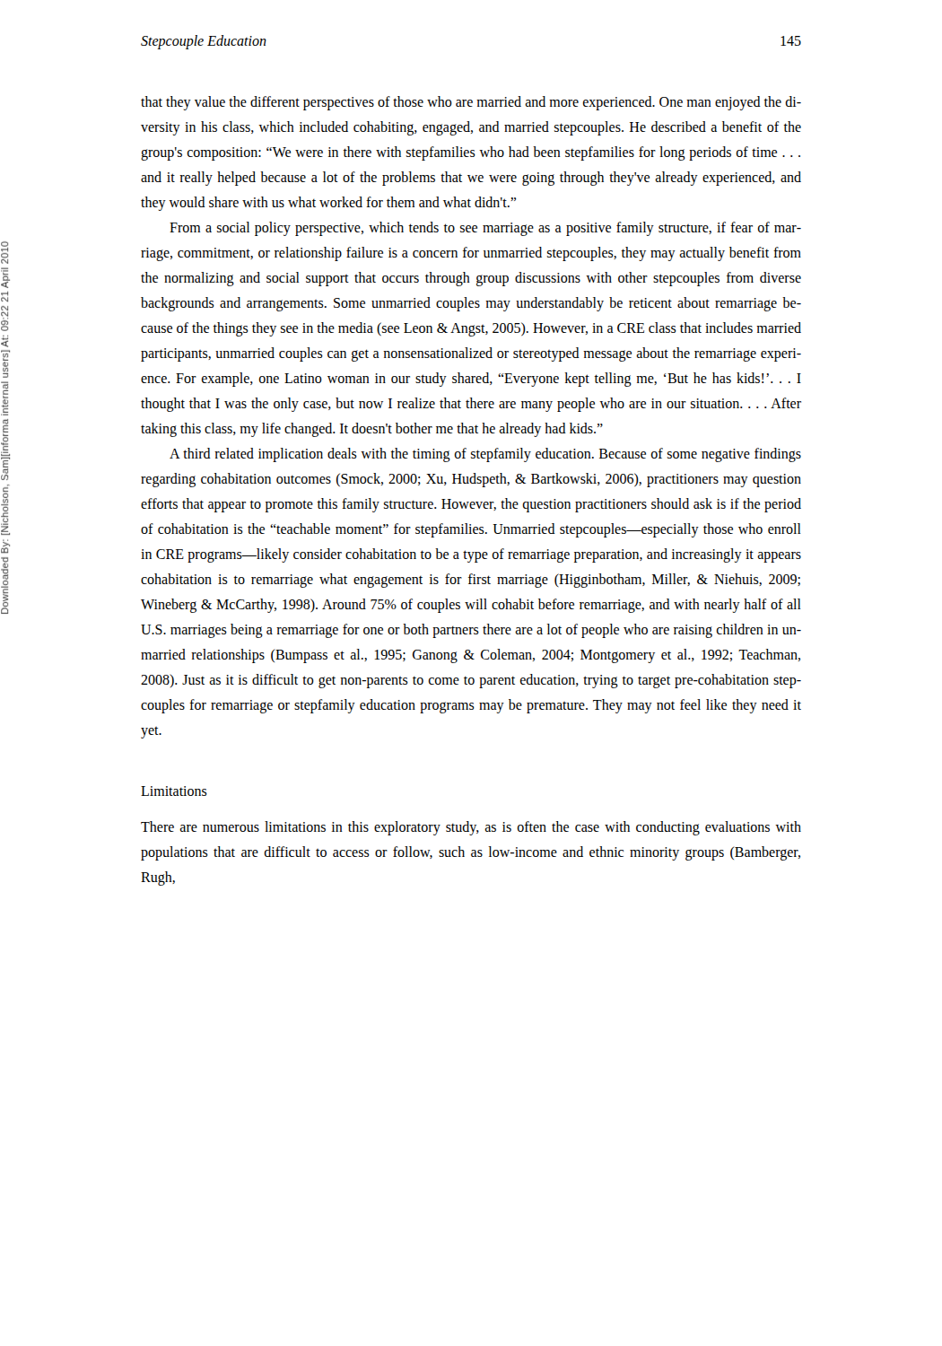Downloaded By: [Nicholson, Sam][informa internal users] At: 09:22 21 April 2010
Stepcouple Education 145
that they value the different perspectives of those who are married and more experienced. One man enjoyed the diversity in his class, which included cohabiting, engaged, and married stepcouples. He described a benefit of the group's composition: “We were in there with stepfamilies who had been stepfamilies for long periods of time . . . and it really helped because a lot of the problems that we were going through they've already experienced, and they would share with us what worked for them and what didn't.”
From a social policy perspective, which tends to see marriage as a positive family structure, if fear of marriage, commitment, or relationship failure is a concern for unmarried stepcouples, they may actually benefit from the normalizing and social support that occurs through group discussions with other stepcouples from diverse backgrounds and arrangements. Some unmarried couples may understandably be reticent about remarriage because of the things they see in the media (see Leon & Angst, 2005). However, in a CRE class that includes married participants, unmarried couples can get a nonsensationalized or stereotyped message about the remarriage experience. For example, one Latino woman in our study shared, “Everyone kept telling me, ‘But he has kids!’. . . I thought that I was the only case, but now I realize that there are many people who are in our situation. . . . After taking this class, my life changed. It doesn't bother me that he already had kids.”
A third related implication deals with the timing of stepfamily education. Because of some negative findings regarding cohabitation outcomes (Smock, 2000; Xu, Hudspeth, & Bartkowski, 2006), practitioners may question efforts that appear to promote this family structure. However, the question practitioners should ask is if the period of cohabitation is the “teachable moment” for stepfamilies. Unmarried stepcouples—especially those who enroll in CRE programs—likely consider cohabitation to be a type of remarriage preparation, and increasingly it appears cohabitation is to remarriage what engagement is for first marriage (Higginbotham, Miller, & Niehuis, 2009; Wineberg & McCarthy, 1998). Around 75% of couples will cohabit before remarriage, and with nearly half of all U.S. marriages being a remarriage for one or both partners there are a lot of people who are raising children in unmarried relationships (Bumpass et al., 1995; Ganong & Coleman, 2004; Montgomery et al., 1992; Teachman, 2008). Just as it is difficult to get non-parents to come to parent education, trying to target pre-cohabitation stepcouples for remarriage or stepfamily education programs may be premature. They may not feel like they need it yet.
Limitations
There are numerous limitations in this exploratory study, as is often the case with conducting evaluations with populations that are difficult to access or follow, such as low-income and ethnic minority groups (Bamberger, Rugh,